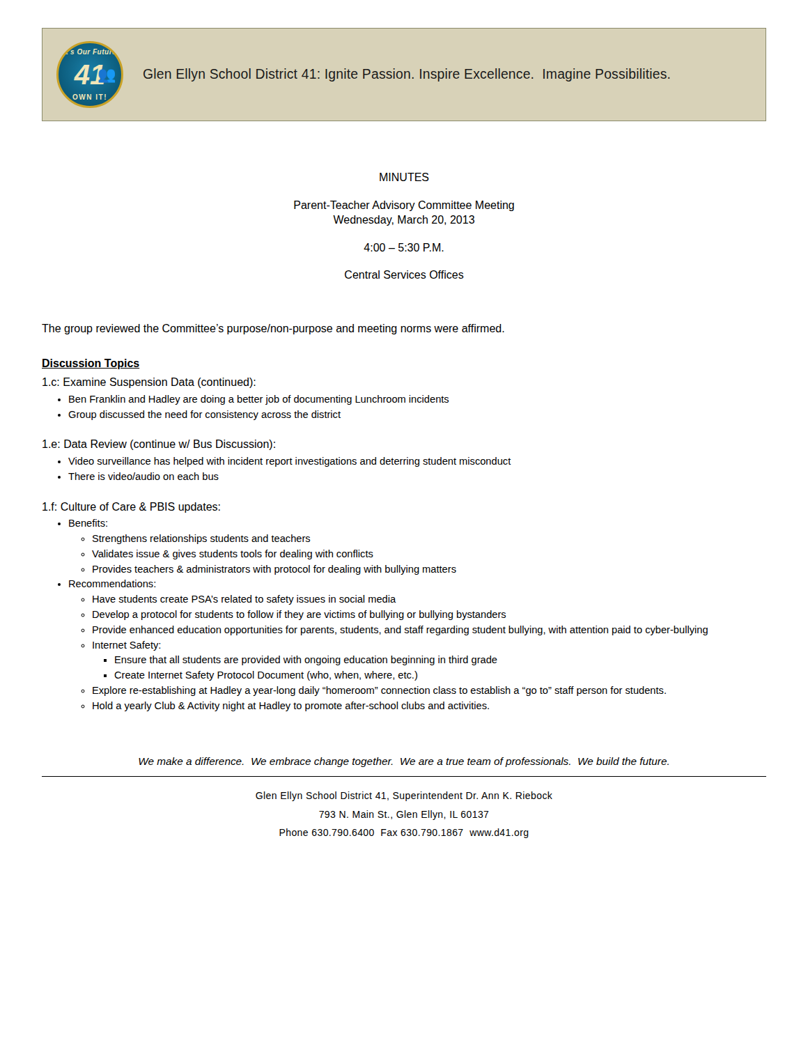It’s Our Future
41
👥
OWN IT!
Glen Ellyn School District 41: Ignite Passion. Inspire Excellence. Imagine Possibilities.
MINUTES
Parent-Teacher Advisory Committee Meeting
Wednesday, March 20, 2013
4:00 – 5:30 P.M.
Central Services Offices
The group reviewed the Committee’s purpose/non-purpose and meeting norms were affirmed.
Discussion Topics
1.c: Examine Suspension Data (continued):
Ben Franklin and Hadley are doing a better job of documenting Lunchroom incidents
Group discussed the need for consistency across the district
1.e: Data Review (continue w/ Bus Discussion):
Video surveillance has helped with incident report investigations and deterring student misconduct
There is video/audio on each bus
1.f: Culture of Care & PBIS updates:
Benefits:
Strengthens relationships students and teachers
Validates issue & gives students tools for dealing with conflicts
Provides teachers & administrators with protocol for dealing with bullying matters
Recommendations:
Have students create PSA’s related to safety issues in social media
Develop a protocol for students to follow if they are victims of bullying or bullying bystanders
Provide enhanced education opportunities for parents, students, and staff regarding student bullying, with attention paid to cyber-bullying
Internet Safety:
Ensure that all students are provided with ongoing education beginning in third grade
Create Internet Safety Protocol Document (who, when, where, etc.)
Explore re-establishing at Hadley a year-long daily “homeroom” connection class to establish a “go to” staff person for students.
Hold a yearly Club & Activity night at Hadley to promote after-school clubs and activities.
We make a difference. We embrace change together. We are a true team of professionals. We build the future.
Glen Ellyn School District 41, Superintendent Dr. Ann K. Riebock
793 N. Main St., Glen Ellyn, IL 60137
Phone 630.790.6400 Fax 630.790.1867 www.d41.org